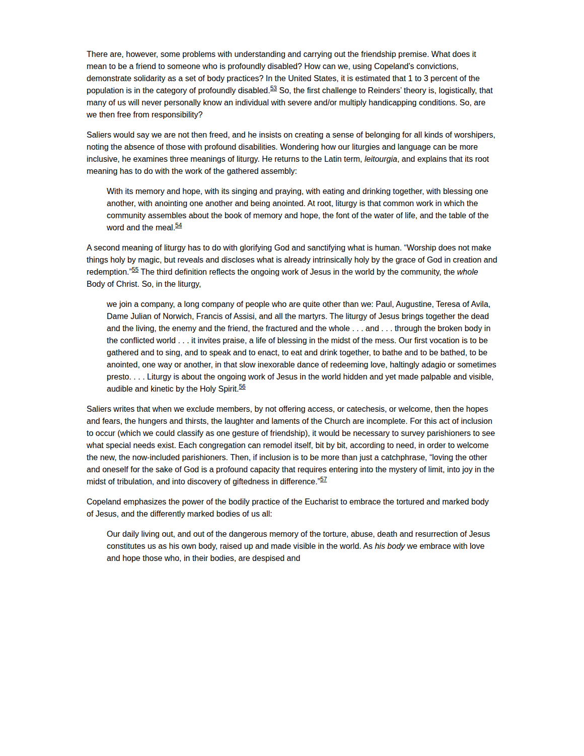There are, however, some problems with understanding and carrying out the friendship premise. What does it mean to be a friend to someone who is profoundly disabled? How can we, using Copeland's convictions, demonstrate solidarity as a set of body practices? In the United States, it is estimated that 1 to 3 percent of the population is in the category of profoundly disabled.53 So, the first challenge to Reinders’ theory is, logistically, that many of us will never personally know an individual with severe and/or multiply handicapping conditions. So, are we then free from responsibility?
Saliers would say we are not then freed, and he insists on creating a sense of belonging for all kinds of worshipers, noting the absence of those with profound disabilities. Wondering how our liturgies and language can be more inclusive, he examines three meanings of liturgy. He returns to the Latin term, leitourgia, and explains that its root meaning has to do with the work of the gathered assembly:
With its memory and hope, with its singing and praying, with eating and drinking together, with blessing one another, with anointing one another and being anointed. At root, liturgy is that common work in which the community assembles about the book of memory and hope, the font of the water of life, and the table of the word and the meal.54
A second meaning of liturgy has to do with glorifying God and sanctifying what is human. “Worship does not make things holy by magic, but reveals and discloses what is already intrinsically holy by the grace of God in creation and redemption.”55 The third definition reflects the ongoing work of Jesus in the world by the community, the whole Body of Christ. So, in the liturgy,
we join a company, a long company of people who are quite other than we: Paul, Augustine, Teresa of Avila, Dame Julian of Norwich, Francis of Assisi, and all the martyrs. The liturgy of Jesus brings together the dead and the living, the enemy and the friend, the fractured and the whole . . . and . . . through the broken body in the conflicted world . . . it invites praise, a life of blessing in the midst of the mess. Our first vocation is to be gathered and to sing, and to speak and to enact, to eat and drink together, to bathe and to be bathed, to be anointed, one way or another, in that slow inexorable dance of redeeming love, haltingly adagio or sometimes presto. . . . Liturgy is about the ongoing work of Jesus in the world hidden and yet made palpable and visible, audible and kinetic by the Holy Spirit.56
Saliers writes that when we exclude members, by not offering access, or catechesis, or welcome, then the hopes and fears, the hungers and thirsts, the laughter and laments of the Church are incomplete. For this act of inclusion to occur (which we could classify as one gesture of friendship), it would be necessary to survey parishioners to see what special needs exist. Each congregation can remodel itself, bit by bit, according to need, in order to welcome the new, the now-included parishioners. Then, if inclusion is to be more than just a catchphrase, “loving the other and oneself for the sake of God is a profound capacity that requires entering into the mystery of limit, into joy in the midst of tribulation, and into discovery of giftedness in difference.”57
Copeland emphasizes the power of the bodily practice of the Eucharist to embrace the tortured and marked body of Jesus, and the differently marked bodies of us all:
Our daily living out, and out of the dangerous memory of the torture, abuse, death and resurrection of Jesus constitutes us as his own body, raised up and made visible in the world. As his body we embrace with love and hope those who, in their bodies, are despised and